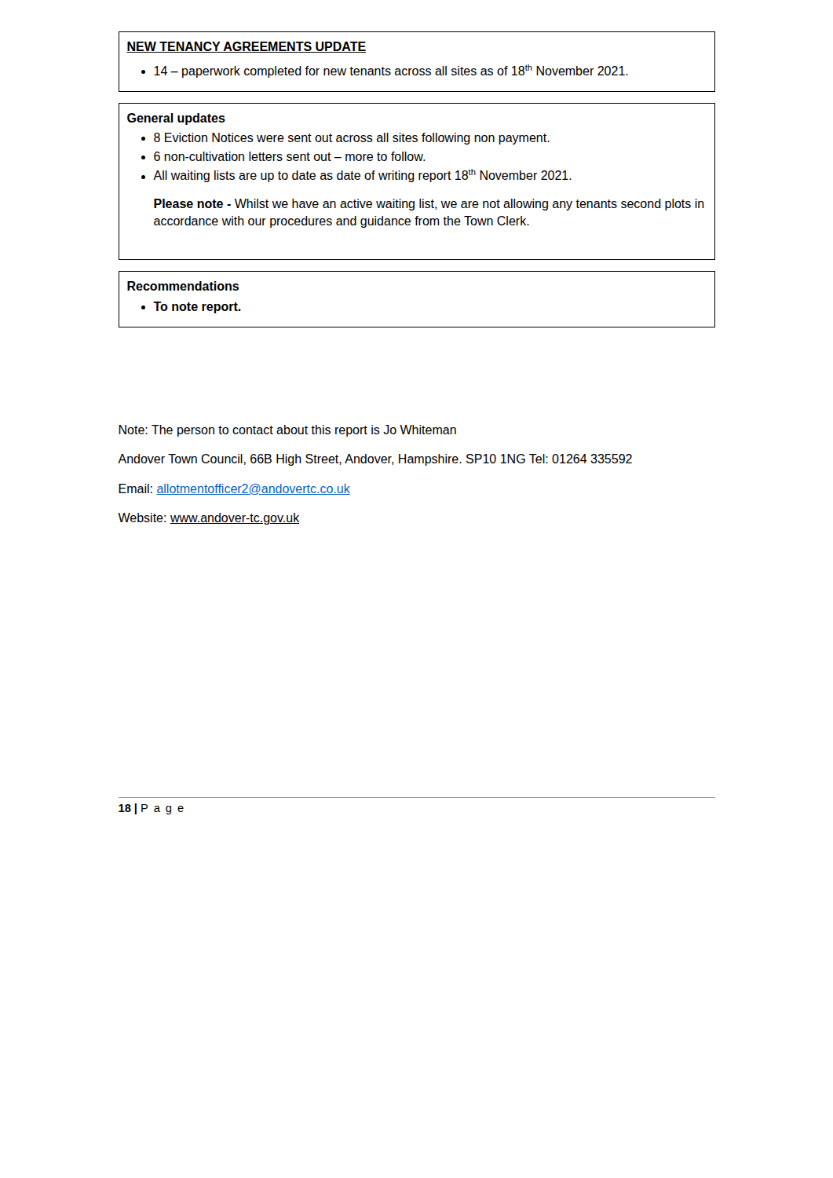| NEW TENANCY AGREEMENTS UPDATE 14 – paperwork completed for new tenants across all sites as of 18 th November 2021. |
| General updates 8 Eviction Notices were sent out across all sites following non payment. 6 non-cultivation letters sent out – more to follow. All waiting lists are up to date as date of writing report 18 th November 2021. Please note - Whilst we have an active waiting list, we are not allowing any tenants second plots in accordance with our procedures and guidance from the Town Clerk. |
| Recommendations To note report. |
Note: The person to contact about this report is Jo Whiteman
Andover Town Council, 66B High Street, Andover, Hampshire. SP10 1NG Tel: 01264 335592
Email: allotmentofficer2@andovertc.co.uk
Website: www.andover-tc.gov.uk
18 | P a g e